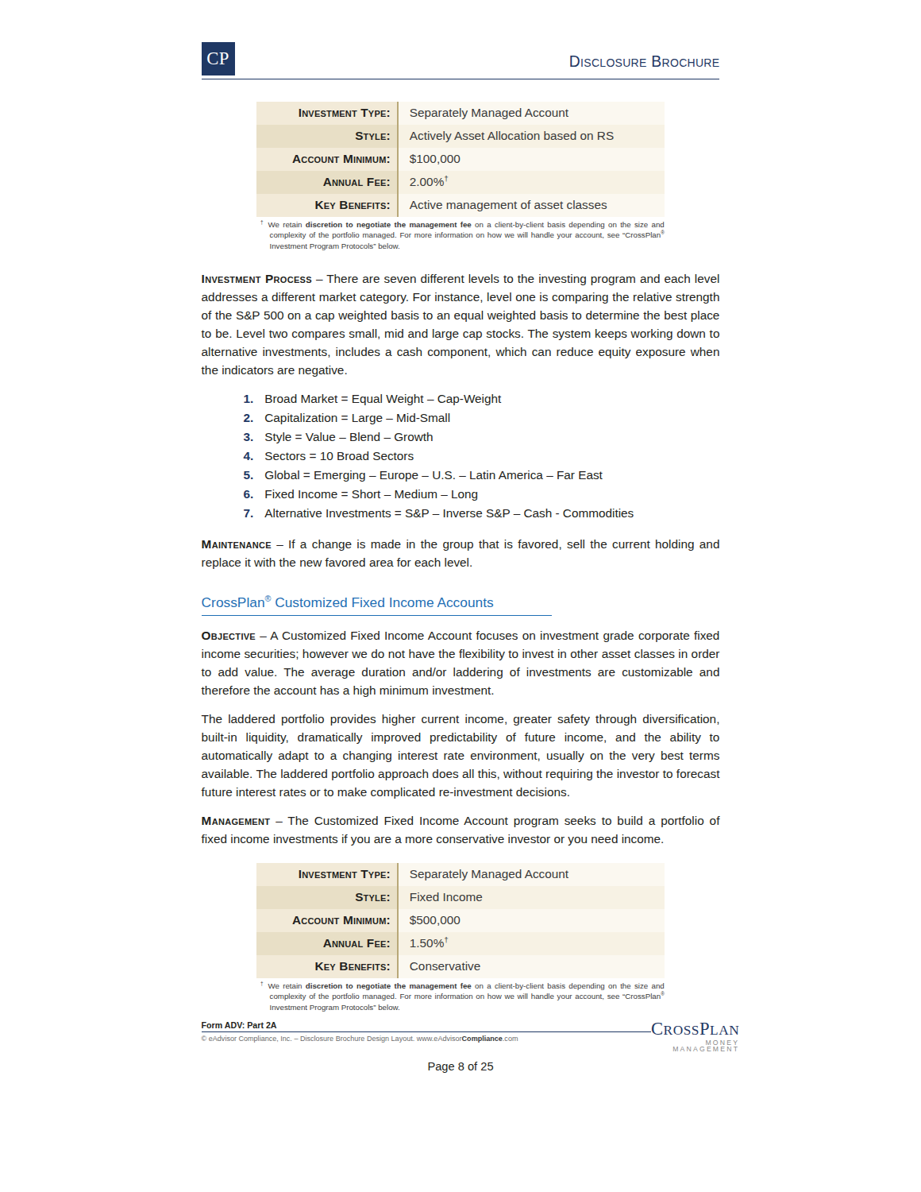CP
Disclosure Brochure
| Investment Type: | Separately Managed Account |
| Style: | Actively Asset Allocation based on RS |
| Account Minimum: | $100,000 |
| Annual Fee: | 2.00% † |
| Key Benefits: | Active management of asset classes |
† We retain discretion to negotiate the management fee on a client-by-client basis depending on the size and complexity of the portfolio managed. For more information on how we will handle your account, see “CrossPlan® Investment Program Protocols” below.
Investment Process – There are seven different levels to the investing program and each level addresses a different market category. For instance, level one is comparing the relative strength of the S&P 500 on a cap weighted basis to an equal weighted basis to determine the best place to be. Level two compares small, mid and large cap stocks. The system keeps working down to alternative investments, includes a cash component, which can reduce equity exposure when the indicators are negative.
Broad Market = Equal Weight – Cap-Weight
Capitalization = Large – Mid-Small
Style = Value – Blend – Growth
Sectors = 10 Broad Sectors
Global = Emerging – Europe – U.S. – Latin America – Far East
Fixed Income = Short – Medium – Long
Alternative Investments = S&P – Inverse S&P – Cash - Commodities
Maintenance – If a change is made in the group that is favored, sell the current holding and replace it with the new favored area for each level.
CrossPlan® Customized Fixed Income Accounts
Objective – A Customized Fixed Income Account focuses on investment grade corporate fixed income securities; however we do not have the flexibility to invest in other asset classes in order to add value. The average duration and/or laddering of investments are customizable and therefore the account has a high minimum investment.
The laddered portfolio provides higher current income, greater safety through diversification, built-in liquidity, dramatically improved predictability of future income, and the ability to automatically adapt to a changing interest rate environment, usually on the very best terms available. The laddered portfolio approach does all this, without requiring the investor to forecast future interest rates or to make complicated re-investment decisions.
Management – The Customized Fixed Income Account program seeks to build a portfolio of fixed income investments if you are a more conservative investor or you need income.
| Investment Type: | Separately Managed Account |
| Style: | Fixed Income |
| Account Minimum: | $500,000 |
| Annual Fee: | 1.50% † |
| Key Benefits: | Conservative |
† We retain discretion to negotiate the management fee on a client-by-client basis depending on the size and complexity of the portfolio managed. For more information on how we will handle your account, see “CrossPlan® Investment Program Protocols” below.
Form ADV: Part 2A
© eAdvisor Compliance, Inc. – Disclosure Brochure Design Layout. www.eAdvisorCompliance.com
CROSSPLAN
MONEY MANAGEMENT
Page 8 of 25